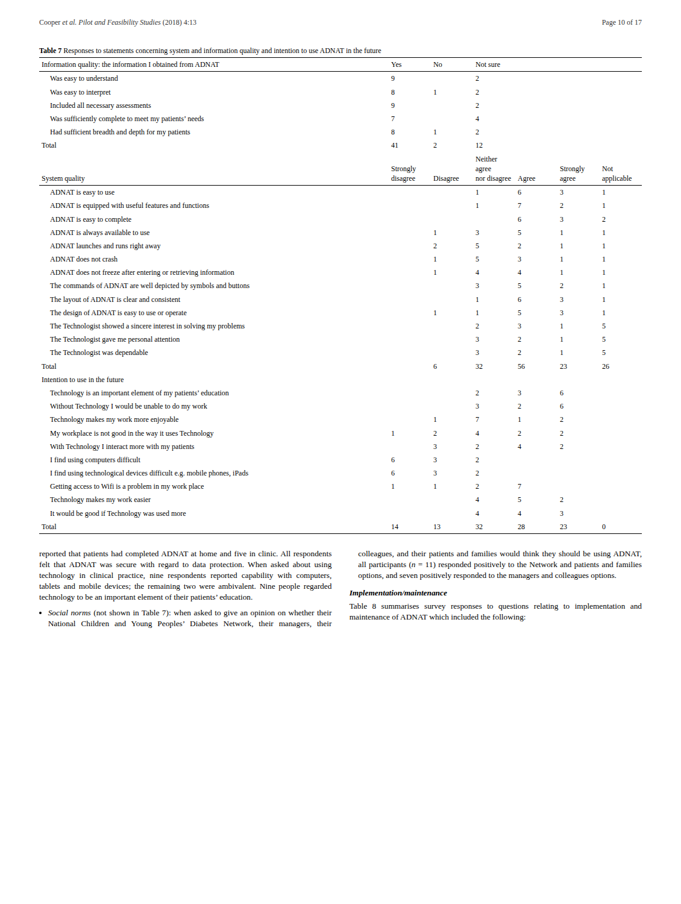Cooper et al. Pilot and Feasibility Studies (2018) 4:13
Page 10 of 17
Table 7 Responses to statements concerning system and information quality and intention to use ADNAT in the future
| Information quality: the information I obtained from ADNAT | Yes | No | Not sure | | | |
| --- | --- | --- | --- | --- | --- | --- |
| Was easy to understand | 9 | | 2 | | | |
| Was easy to interpret | 8 | 1 | 2 | | | |
| Included all necessary assessments | 9 | | 2 | | | |
| Was sufficiently complete to meet my patients’ needs | 7 | | 4 | | | |
| Had sufficient breadth and depth for my patients | 8 | 1 | 2 | | | |
| Total | 41 | 2 | 12 | | | |
| System quality | Strongly disagree | Disagree | Neither agree nor disagree | Agree | Strongly agree | Not applicable |
| ADNAT is easy to use | | | 1 | 6 | 3 | 1 |
| ADNAT is equipped with useful features and functions | | | 1 | 7 | 2 | 1 |
| ADNAT is easy to complete | | | | 6 | 3 | 2 |
| ADNAT is always available to use | | 1 | 3 | 5 | 1 | 1 |
| ADNAT launches and runs right away | | 2 | 5 | 2 | 1 | 1 |
| ADNAT does not crash | | 1 | 5 | 3 | 1 | 1 |
| ADNAT does not freeze after entering or retrieving information | | 1 | 4 | 4 | 1 | 1 |
| The commands of ADNAT are well depicted by symbols and buttons | | | 3 | 5 | 2 | 1 |
| The layout of ADNAT is clear and consistent | | | 1 | 6 | 3 | 1 |
| The design of ADNAT is easy to use or operate | | 1 | 1 | 5 | 3 | 1 |
| The Technologist showed a sincere interest in solving my problems | | | 2 | 3 | 1 | 5 |
| The Technologist gave me personal attention | | | 3 | 2 | 1 | 5 |
| The Technologist was dependable | | | 3 | 2 | 1 | 5 |
| Total | | 6 | 32 | 56 | 23 | 26 |
| Intention to use in the future | | | | | | |
| Technology is an important element of my patients’ education | | | 2 | 3 | 6 | |
| Without Technology I would be unable to do my work | | | 3 | 2 | 6 | |
| Technology makes my work more enjoyable | | 1 | 7 | 1 | 2 | |
| My workplace is not good in the way it uses Technology | 1 | 2 | 4 | 2 | 2 | |
| With Technology I interact more with my patients | | 3 | 2 | 4 | 2 | |
| I find using computers difficult | 6 | 3 | 2 | | | |
| I find using technological devices difficult e.g. mobile phones, iPads | 6 | 3 | 2 | | | |
| Getting access to Wifi is a problem in my work place | 1 | 1 | 2 | 7 | | |
| Technology makes my work easier | | | 4 | 5 | 2 | |
| It would be good if Technology was used more | | | 4 | 4 | 3 | |
| Total | 14 | 13 | 32 | 28 | 23 | 0 |
reported that patients had completed ADNAT at home and five in clinic. All respondents felt that ADNAT was secure with regard to data protection. When asked about using technology in clinical practice, nine respondents reported capability with computers, tablets and mobile devices; the remaining two were ambivalent. Nine people regarded technology to be an important element of their patients’ education.
Social norms (not shown in Table 7): when asked to give an opinion on whether their National Children and Young Peoples’ Diabetes Network, their managers, their colleagues, and their patients and families would think they should be using ADNAT, all participants (n = 11) responded positively to the Network and patients and families options, and seven positively responded to the managers and colleagues options.
Implementation/maintenance
Table 8 summarises survey responses to questions relating to implementation and maintenance of ADNAT which included the following: